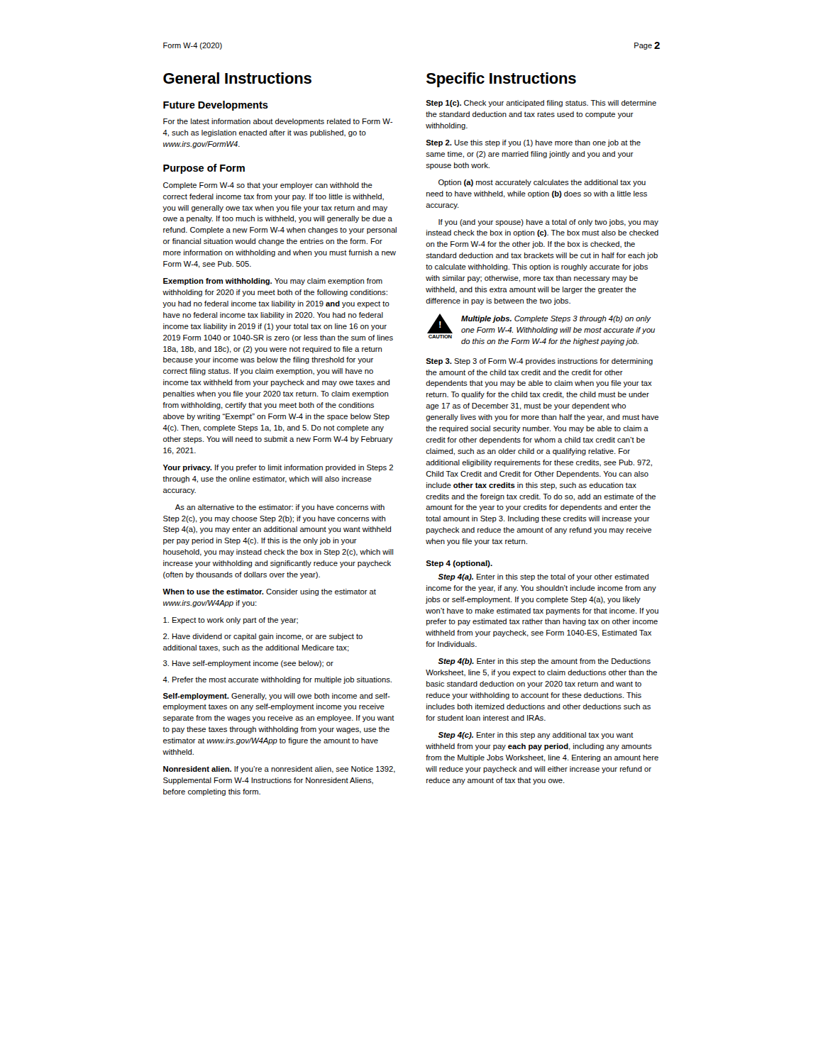Form W-4 (2020)
Page 2
General Instructions
Future Developments
For the latest information about developments related to Form W-4, such as legislation enacted after it was published, go to www.irs.gov/FormW4.
Purpose of Form
Complete Form W-4 so that your employer can withhold the correct federal income tax from your pay. If too little is withheld, you will generally owe tax when you file your tax return and may owe a penalty. If too much is withheld, you will generally be due a refund. Complete a new Form W-4 when changes to your personal or financial situation would change the entries on the form. For more information on withholding and when you must furnish a new Form W-4, see Pub. 505.
Exemption from withholding. You may claim exemption from withholding for 2020 if you meet both of the following conditions: you had no federal income tax liability in 2019 and you expect to have no federal income tax liability in 2020. You had no federal income tax liability in 2019 if (1) your total tax on line 16 on your 2019 Form 1040 or 1040-SR is zero (or less than the sum of lines 18a, 18b, and 18c), or (2) you were not required to file a return because your income was below the filing threshold for your correct filing status. If you claim exemption, you will have no income tax withheld from your paycheck and may owe taxes and penalties when you file your 2020 tax return. To claim exemption from withholding, certify that you meet both of the conditions above by writing “Exempt” on Form W-4 in the space below Step 4(c). Then, complete Steps 1a, 1b, and 5. Do not complete any other steps. You will need to submit a new Form W-4 by February 16, 2021.
Your privacy. If you prefer to limit information provided in Steps 2 through 4, use the online estimator, which will also increase accuracy.
As an alternative to the estimator: if you have concerns with Step 2(c), you may choose Step 2(b); if you have concerns with Step 4(a), you may enter an additional amount you want withheld per pay period in Step 4(c). If this is the only job in your household, you may instead check the box in Step 2(c), which will increase your withholding and significantly reduce your paycheck (often by thousands of dollars over the year).
When to use the estimator. Consider using the estimator at www.irs.gov/W4App if you:
1. Expect to work only part of the year;
2. Have dividend or capital gain income, or are subject to additional taxes, such as the additional Medicare tax;
3. Have self-employment income (see below); or
4. Prefer the most accurate withholding for multiple job situations.
Self-employment. Generally, you will owe both income and self-employment taxes on any self-employment income you receive separate from the wages you receive as an employee. If you want to pay these taxes through withholding from your wages, use the estimator at www.irs.gov/W4App to figure the amount to have withheld.
Nonresident alien. If you’re a nonresident alien, see Notice 1392, Supplemental Form W-4 Instructions for Nonresident Aliens, before completing this form.
Specific Instructions
Step 1(c). Check your anticipated filing status. This will determine the standard deduction and tax rates used to compute your withholding.
Step 2. Use this step if you (1) have more than one job at the same time, or (2) are married filing jointly and you and your spouse both work.
Option (a) most accurately calculates the additional tax you need to have withheld, while option (b) does so with a little less accuracy.
If you (and your spouse) have a total of only two jobs, you may instead check the box in option (c). The box must also be checked on the Form W-4 for the other job. If the box is checked, the standard deduction and tax brackets will be cut in half for each job to calculate withholding. This option is roughly accurate for jobs with similar pay; otherwise, more tax than necessary may be withheld, and this extra amount will be larger the greater the difference in pay is between the two jobs.
!
CAUTION
Multiple jobs. Complete Steps 3 through 4(b) on only one Form W-4. Withholding will be most accurate if you do this on the Form W-4 for the highest paying job.
Step 3. Step 3 of Form W-4 provides instructions for determining the amount of the child tax credit and the credit for other dependents that you may be able to claim when you file your tax return. To qualify for the child tax credit, the child must be under age 17 as of December 31, must be your dependent who generally lives with you for more than half the year, and must have the required social security number. You may be able to claim a credit for other dependents for whom a child tax credit can’t be claimed, such as an older child or a qualifying relative. For additional eligibility requirements for these credits, see Pub. 972, Child Tax Credit and Credit for Other Dependents. You can also include other tax credits in this step, such as education tax credits and the foreign tax credit. To do so, add an estimate of the amount for the year to your credits for dependents and enter the total amount in Step 3. Including these credits will increase your paycheck and reduce the amount of any refund you may receive when you file your tax return.
Step 4 (optional).
Step 4(a). Enter in this step the total of your other estimated income for the year, if any. You shouldn’t include income from any jobs or self-employment. If you complete Step 4(a), you likely won’t have to make estimated tax payments for that income. If you prefer to pay estimated tax rather than having tax on other income withheld from your paycheck, see Form 1040-ES, Estimated Tax for Individuals.
Step 4(b). Enter in this step the amount from the Deductions Worksheet, line 5, if you expect to claim deductions other than the basic standard deduction on your 2020 tax return and want to reduce your withholding to account for these deductions. This includes both itemized deductions and other deductions such as for student loan interest and IRAs.
Step 4(c). Enter in this step any additional tax you want withheld from your pay each pay period, including any amounts from the Multiple Jobs Worksheet, line 4. Entering an amount here will reduce your paycheck and will either increase your refund or reduce any amount of tax that you owe.